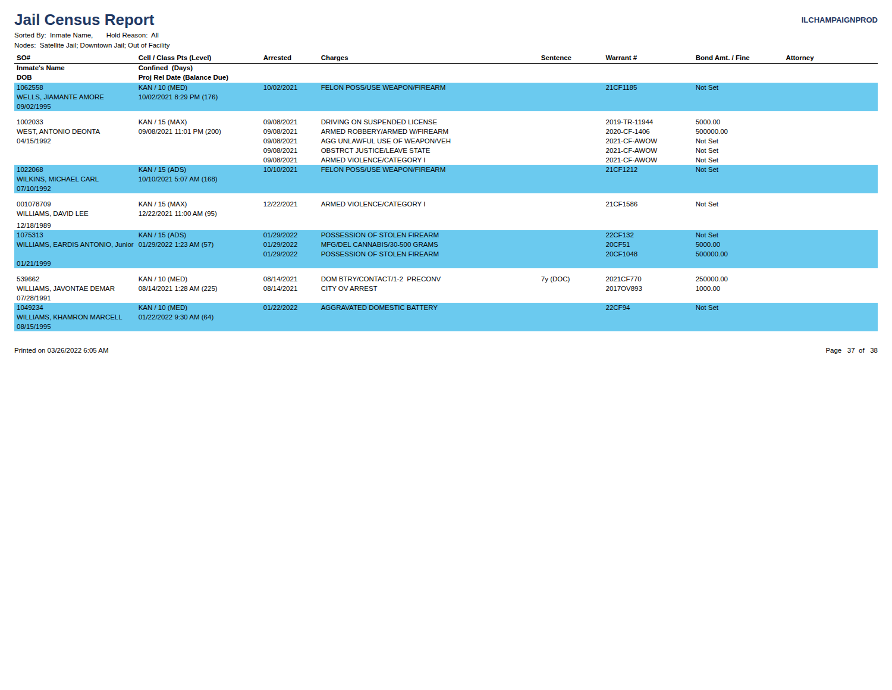Jail Census Report
ILCHAMPAIGNPROD
Sorted By: Inmate Name, Hold Reason: All
Nodes: Satellite Jail; Downtown Jail; Out of Facility
| SO# | Cell / Class Pts (Level) | Arrested | Charges | Sentence | Warrant # | Bond Amt. / Fine | Attorney |
| --- | --- | --- | --- | --- | --- | --- | --- |
| Inmate's Name | Confined (Days) | | | | | | |
| DOB | Proj Rel Date (Balance Due) | | | | | | |
| 1062558 | KAN / 10 (MED) | 10/02/2021 | FELON POSS/USE WEAPON/FIREARM | | 21CF1185 | Not Set | |
| WELLS, JIAMANTE AMORE | 10/02/2021 8:29 PM (176) | | | | | | |
| 09/02/1995 | | | | | | | |
| 1002033 | KAN / 15 (MAX) | 09/08/2021 | DRIVING ON SUSPENDED LICENSE | | 2019-TR-11944 | 5000.00 | |
| WEST, ANTONIO DEONTA | 09/08/2021 11:01 PM (200) | 09/08/2021 | ARMED ROBBERY/ARMED W/FIREARM | | 2020-CF-1406 | 500000.00 | |
| 04/15/1992 | | 09/08/2021 | AGG UNLAWFUL USE OF WEAPON/VEH | | 2021-CF-AWOW | Not Set | |
| | | 09/08/2021 | OBSTRCT JUSTICE/LEAVE STATE | | 2021-CF-AWOW | Not Set | |
| | | 09/08/2021 | ARMED VIOLENCE/CATEGORY I | | 2021-CF-AWOW | Not Set | |
| 1022068 | KAN / 15 (ADS) | 10/10/2021 | FELON POSS/USE WEAPON/FIREARM | | 21CF1212 | Not Set | |
| WILKINS, MICHAEL CARL | 10/10/2021 5:07 AM (168) | | | | | | |
| 07/10/1992 | | | | | | | |
| 001078709 | KAN / 15 (MAX) | 12/22/2021 | ARMED VIOLENCE/CATEGORY I | | 21CF1586 | Not Set | |
| WILLIAMS, DAVID LEE | 12/22/2021 11:00 AM (95) | | | | | | |
| 12/18/1989 | | | | | | | |
| 1075313 | KAN / 15 (ADS) | 01/29/2022 | POSSESSION OF STOLEN FIREARM | | 22CF132 | Not Set | |
| WILLIAMS, EARDIS ANTONIO, Junior | 01/29/2022 1:23 AM (57) | 01/29/2022 | MFG/DEL CANNABIS/30-500 GRAMS | | 20CF51 | 5000.00 | |
| | | 01/29/2022 | POSSESSION OF STOLEN FIREARM | | 20CF1048 | 500000.00 | |
| 01/21/1999 | | | | | | | |
| 539662 | KAN / 10 (MED) | 08/14/2021 | DOM BTRY/CONTACT/1-2 PRECONV | 7y (DOC) | 2021CF770 | 250000.00 | |
| WILLIAMS, JAVONTAE DEMAR | 08/14/2021 1:28 AM (225) | 08/14/2021 | CITY OV ARREST | | 2017OV893 | 1000.00 | |
| 07/28/1991 | | | | | | | |
| 1049234 | KAN / 10 (MED) | 01/22/2022 | AGGRAVATED DOMESTIC BATTERY | | 22CF94 | Not Set | |
| WILLIAMS, KHAMRON MARCELL | 01/22/2022 9:30 AM (64) | | | | | | |
| 08/15/1995 | | | | | | | |
Printed on 03/26/2022 6:05 AM Page 37 of 38